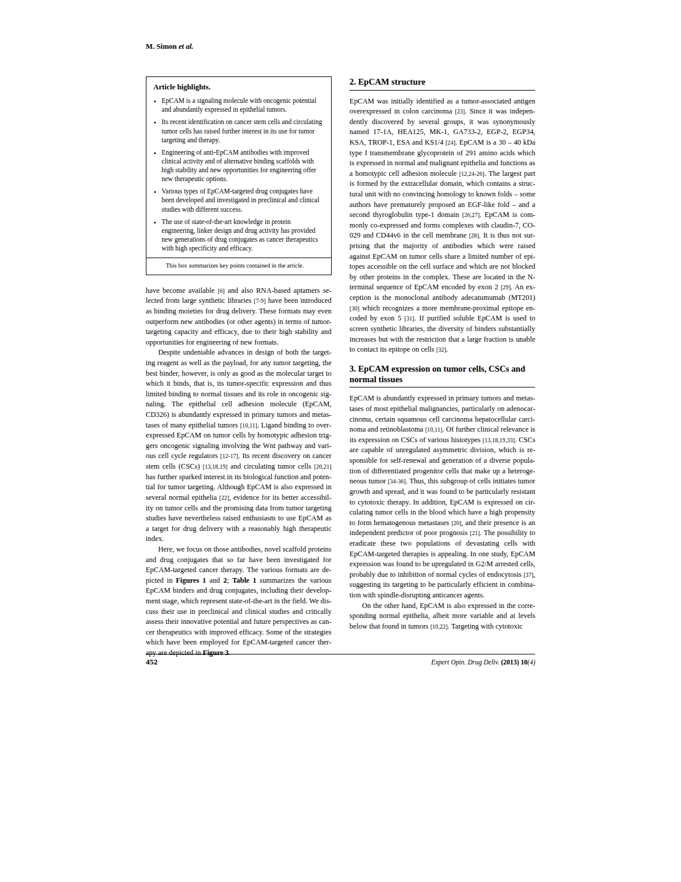M. Simon et al.
Article highlights.
EpCAM is a signaling molecule with oncogenic potential and abundantly expressed in epithelial tumors.
Its recent identification on cancer stem cells and circulating tumor cells has raised further interest in its use for tumor targeting and therapy.
Engineering of anti-EpCAM antibodies with improved clinical activity and of alternative binding scaffolds with high stability and new opportunities for engineering offer new therapeutic options.
Various types of EpCAM-targeted drug conjugates have been developed and investigated in preclinical and clinical studies with different success.
The use of state-of-the-art knowledge in protein engineering, linker design and drug activity has provided new generations of drug conjugates as cancer therapeutics with high specificity and efficacy.
This box summarizes key points contained in the article.
have become available [6] and also RNA-based aptamers selected from large synthetic libraries [7-9] have been introduced as binding moieties for drug delivery. These formats may even outperform new antibodies (or other agents) in terms of tumor-targeting capacity and efficacy, due to their high stability and opportunities for engineering of new formats.
Despite undeniable advances in design of both the targeting reagent as well as the payload, for any tumor targeting, the best binder, however, is only as good as the molecular target to which it binds, that is, its tumor-specific expression and thus limited binding to normal tissues and its role in oncogenic signaling. The epithelial cell adhesion molecule (EpCAM, CD326) is abundantly expressed in primary tumors and metastases of many epithelial tumors [10,11]. Ligand binding to overexpressed EpCAM on tumor cells by homotypic adhesion triggers oncogenic signaling involving the Wnt pathway and various cell cycle regulators [12-17]. Its recent discovery on cancer stem cells (CSCs) [13,18,19] and circulating tumor cells [20,21] has further sparked interest in its biological function and potential for tumor targeting. Although EpCAM is also expressed in several normal epithelia [22], evidence for its better accessibility on tumor cells and the promising data from tumor targeting studies have nevertheless raised enthusiasm to use EpCAM as a target for drug delivery with a reasonably high therapeutic index.
Here, we focus on those antibodies, novel scaffold proteins and drug conjugates that so far have been investigated for EpCAM-targeted cancer therapy. The various formats are depicted in Figures 1 and 2; Table 1 summarizes the various EpCAM binders and drug conjugates, including their development stage, which represent state-of-the-art in the field. We discuss their use in preclinical and clinical studies and critically assess their innovative potential and future perspectives as cancer therapeutics with improved efficacy. Some of the strategies which have been employed for EpCAM-targeted cancer therapy are depicted in Figure 3.
2. EpCAM structure
EpCAM was initially identified as a tumor-associated antigen overexpressed in colon carcinoma [23]. Since it was independently discovered by several groups, it was synonymously named 17-1A, HEA125, MK-1, GA733-2, EGP-2, EGP34, KSA, TROP-1, ESA and KS1/4 [24]. EpCAM is a 30 – 40 kDa type I transmembrane glycoprotein of 291 amino acids which is expressed in normal and malignant epithelia and functions as a homotypic cell adhesion molecule [12,24-26]. The largest part is formed by the extracellular domain, which contains a structural unit with no convincing homology to known folds – some authors have prematurely proposed an EGF-like fold – and a second thyroglobulin type-1 domain [26,27]. EpCAM is commonly co-expressed and forms complexes with claudin-7, CO-029 and CD44v6 in the cell membrane [28]. It is thus not surprising that the majority of antibodies which were raised against EpCAM on tumor cells share a limited number of epitopes accessible on the cell surface and which are not blocked by other proteins in the complex. These are located in the N-terminal sequence of EpCAM encoded by exon 2 [29]. An exception is the monoclonal antibody adecatumumab (MT201) [30] which recognizes a more membrane-proximal epitope encoded by exon 5 [31]. If purified soluble EpCAM is used to screen synthetic libraries, the diversity of binders substantially increases but with the restriction that a large fraction is unable to contact its epitope on cells [32].
3. EpCAM expression on tumor cells, CSCs and normal tissues
EpCAM is abundantly expressed in primary tumors and metastases of most epithelial malignancies, particularly on adenocarcinoma, certain squamous cell carcinoma hepatocellular carcinoma and retinoblastoma [10,11]. Of further clinical relevance is its expression on CSCs of various histotypes [13,18,19,33]. CSCs are capable of unregulated asymmetric division, which is responsible for self-renewal and generation of a diverse population of differentiated progenitor cells that make up a heterogeneous tumor [34-36]. Thus, this subgroup of cells initiates tumor growth and spread, and it was found to be particularly resistant to cytotoxic therapy. In addition, EpCAM is expressed on circulating tumor cells in the blood which have a high propensity to form hematogenous metastases [20], and their presence is an independent predictor of poor prognosis [21]. The possibility to eradicate these two populations of devastating cells with EpCAM-targeted therapies is appealing. In one study, EpCAM expression was found to be upregulated in G2/M arrested cells, probably due to inhibition of normal cycles of endocytosis [37], suggesting its targeting to be particularly efficient in combination with spindle-disrupting anticancer agents.
On the other hand, EpCAM is also expressed in the corresponding normal epithelia, albeit more variable and at levels below that found in tumors [10,22]. Targeting with cytotoxic
452 Expert Opin. Drug Deliv. (2013) 10(4)